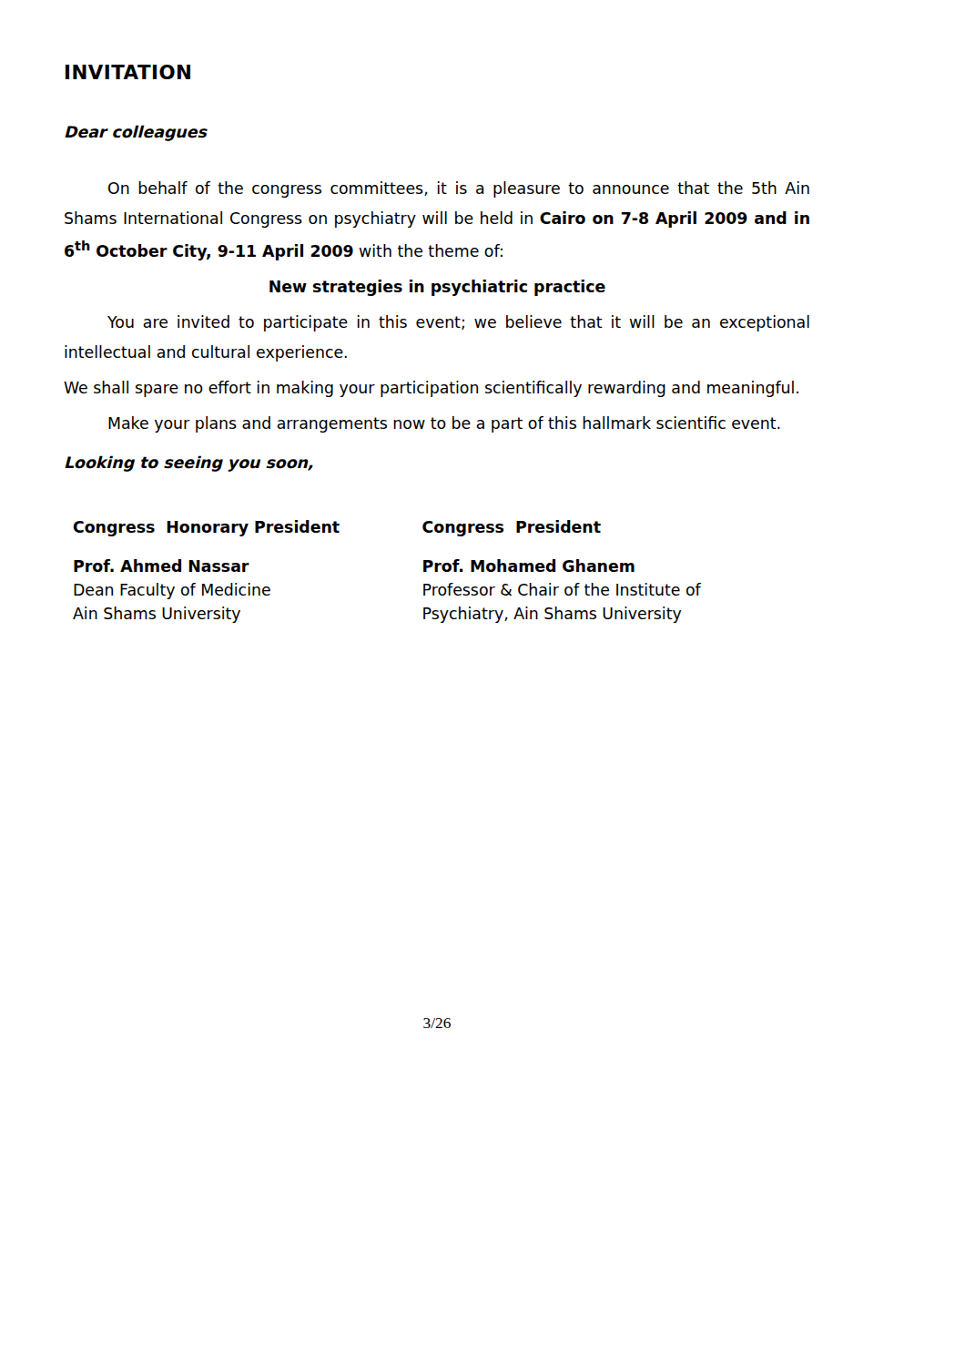INVITATION
Dear colleagues
On behalf of the congress committees, it is a pleasure to announce that the 5th Ain Shams International Congress on psychiatry will be held in Cairo on 7-8 April 2009 and in 6th October City, 9-11 April 2009 with the theme of:
New strategies in psychiatric practice
You are invited to participate in this event; we believe that it will be an exceptional intellectual and cultural experience.
We shall spare no effort in making your participation scientifically rewarding and meaningful.
Make your plans and arrangements now to be a part of this hallmark scientific event.
Looking to seeing you soon,
| Congress Honorary President Prof. Ahmed Nassar Dean Faculty of Medicine Ain Shams University | Congress President Prof. Mohamed Ghanem Professor & Chair of the Institute of Psychiatry, Ain Shams University |
3/26